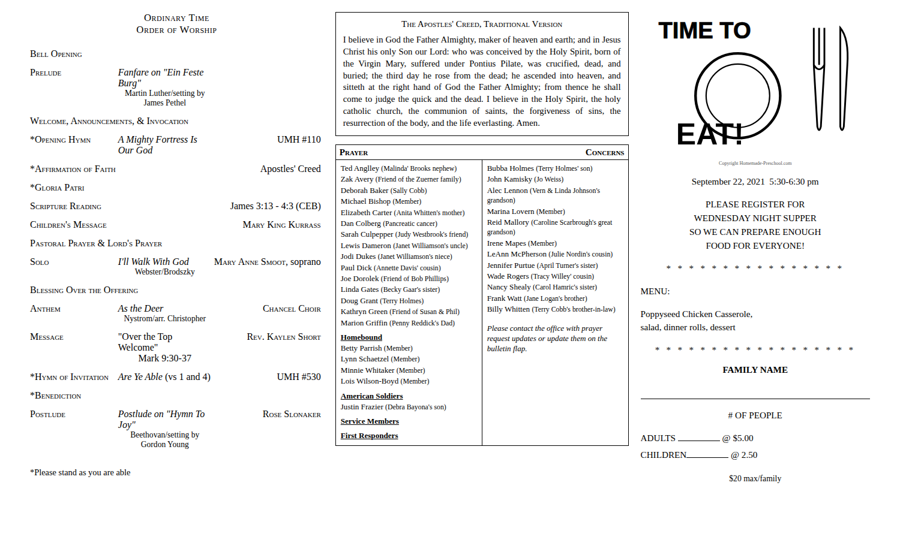Ordinary Time
Order of Worship
| Bell Opening | | |
| Prelude | Fanfare on "Ein Feste Burg" Martin Luther/setting by James Pethel | |
| Welcome, Announcements, & Invocation |
| *Opening Hymn | A Mighty Fortress Is Our God | UMH #110 |
| *Affirmation of Faith | | Apostles' Creed |
| *Gloria Patri | | |
| Scripture Reading | | James 3:13 - 4:3 (CEB) |
| Children's Message | | Mary King Kurrass |
| Pastoral Prayer & Lord's Prayer |
| Solo | I'll Walk With God Webster/Brodszky | Mary Anne Smoot , soprano |
| Blessing Over the Offering |
| Anthem | As the Deer Nystrom/arr. Christopher | Chancel Choir |
| Message | "Over the Top Welcome" Mark 9:30-37 | Rev. Kaylen Short |
| *Hymn of Invitation | Are Ye Able (vs 1 and 4) | UMH #530 |
| *Benediction | | |
| Postlude | Postlude on "Hymn To Joy" Beethovan/setting by Gordon Young | Rose Slonaker |
*Please stand as you are able
The Apostles' Creed, Traditional Version
I believe in God the Father Almighty, maker of heaven and earth; and in Jesus Christ his only Son our Lord: who was conceived by the Holy Spirit, born of the Virgin Mary, suffered under Pontius Pilate, was crucified, dead, and buried; the third day he rose from the dead; he ascended into heaven, and sitteth at the right hand of God the Father Almighty; from thence he shall come to judge the quick and the dead. I believe in the Holy Spirit, the holy catholic church, the communion of saints, the forgiveness of sins, the resurrection of the body, and the life everlasting. Amen.
Prayer Concerns
| Ted Anglley (Malinda' Brooks nephew) Zak Avery (Friend of the Zuerner family) Deborah Baker (Sally Cobb) Michael Bishop (Member) Elizabeth Carter (Anita Whitten's mother) Dan Colberg (Pancreatic cancer) Sarah Culpepper (Judy Westbrook's friend) Lewis Dameron (Janet Williamson's uncle) Jodi Dukes (Janet Williamson's niece) Paul Dick (Annette Davis' cousin) Joe Dorolek (Friend of Bob Phillips) Linda Gates (Becky Gaar's sister) Doug Grant (Terry Holmes) Kathryn Green (Friend of Susan & Phil) Marion Griffin (Penny Reddick's Dad) Homebound Betty Parrish (Member) Lynn Schaetzel (Member) Minnie Whitaker (Member) Lois Wilson-Boyd (Member) American Soldiers Justin Frazier (Debra Bayona's son) Service Members First Responders | Bubba Holmes (Terry Holmes' son) John Kamisky (Jo Weiss) Alec Lennon (Vern & Linda Johnson's grandson) Marina Lovern (Member) Reid Mallory (Caroline Scarbrough's great grandson) Irene Mapes (Member) LeAnn McPherson (Julie Nordin's cousin) Jennifer Purtue (April Turner's sister) Wade Rogers (Tracy Willey' cousin) Nancy Shealy (Carol Hamric's sister) Frank Watt (Jane Logan's brother) Billy Whitten (Terry Cobb's brother-in-law) Please contact the office with prayer request updates or update them on the bulletin flap. |
TIME TO EAT!
Copyright Homemade-Preschool.com
September 22, 2021 5:30-6:30 pm
PLEASE REGISTER FOR
WEDNESDAY NIGHT SUPPER
SO WE CAN PREPARE ENOUGH
FOOD FOR EVERYONE!
* * * * * * * * * * * * * * * *
MENU:
Poppyseed Chicken Casserole,
salad, dinner rolls, dessert
* * * * * * * * * * * * * * * * * *
FAMILY NAME
# OF PEOPLE
ADULTS @ $5.00
CHILDREN @ 2.50
$20 max/family